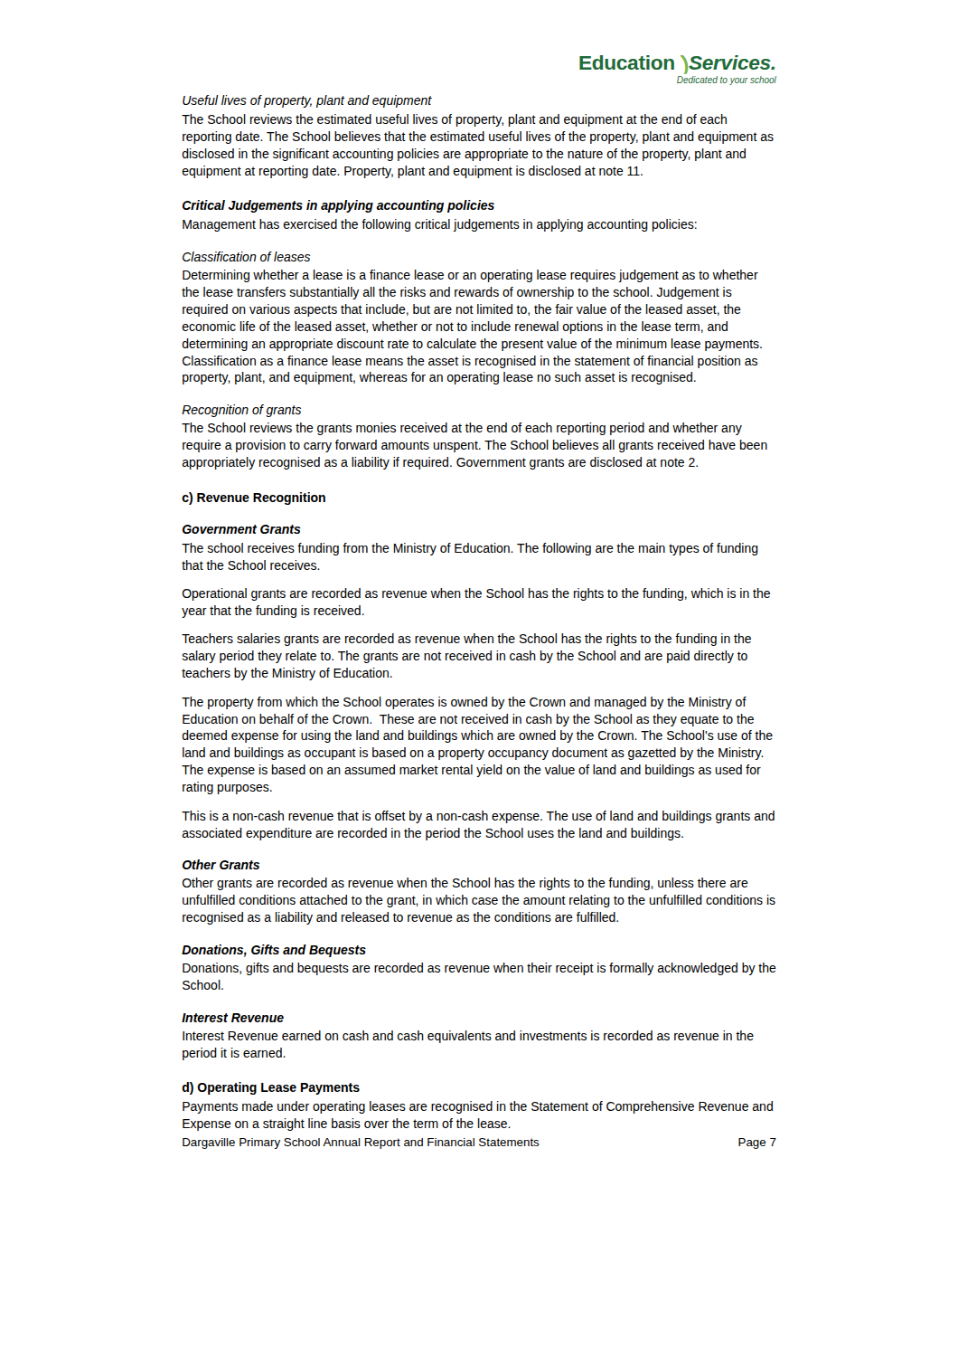Education ) Services.
Dedicated to your school
Useful lives of property, plant and equipment
The School reviews the estimated useful lives of property, plant and equipment at the end of each reporting date. The School believes that the estimated useful lives of the property, plant and equipment as disclosed in the significant accounting policies are appropriate to the nature of the property, plant and equipment at reporting date. Property, plant and equipment is disclosed at note 11.
Critical Judgements in applying accounting policies
Management has exercised the following critical judgements in applying accounting policies:
Classification of leases
Determining whether a lease is a finance lease or an operating lease requires judgement as to whether the lease transfers substantially all the risks and rewards of ownership to the school. Judgement is required on various aspects that include, but are not limited to, the fair value of the leased asset, the economic life of the leased asset, whether or not to include renewal options in the lease term, and determining an appropriate discount rate to calculate the present value of the minimum lease payments. Classification as a finance lease means the asset is recognised in the statement of financial position as property, plant, and equipment, whereas for an operating lease no such asset is recognised.
Recognition of grants
The School reviews the grants monies received at the end of each reporting period and whether any require a provision to carry forward amounts unspent. The School believes all grants received have been appropriately recognised as a liability if required. Government grants are disclosed at note 2.
c) Revenue Recognition
Government Grants
The school receives funding from the Ministry of Education. The following are the main types of funding that the School receives.
Operational grants are recorded as revenue when the School has the rights to the funding, which is in the year that the funding is received.
Teachers salaries grants are recorded as revenue when the School has the rights to the funding in the salary period they relate to. The grants are not received in cash by the School and are paid directly to teachers by the Ministry of Education.
The property from which the School operates is owned by the Crown and managed by the Ministry of Education on behalf of the Crown. These are not received in cash by the School as they equate to the deemed expense for using the land and buildings which are owned by the Crown. The School's use of the land and buildings as occupant is based on a property occupancy document as gazetted by the Ministry. The expense is based on an assumed market rental yield on the value of land and buildings as used for rating purposes.
This is a non-cash revenue that is offset by a non-cash expense. The use of land and buildings grants and associated expenditure are recorded in the period the School uses the land and buildings.
Other Grants
Other grants are recorded as revenue when the School has the rights to the funding, unless there are unfulfilled conditions attached to the grant, in which case the amount relating to the unfulfilled conditions is recognised as a liability and released to revenue as the conditions are fulfilled.
Donations, Gifts and Bequests
Donations, gifts and bequests are recorded as revenue when their receipt is formally acknowledged by the School.
Interest Revenue
Interest Revenue earned on cash and cash equivalents and investments is recorded as revenue in the period it is earned.
d) Operating Lease Payments
Payments made under operating leases are recognised in the Statement of Comprehensive Revenue and Expense on a straight line basis over the term of the lease.
Dargaville Primary School Annual Report and Financial Statements Page 7